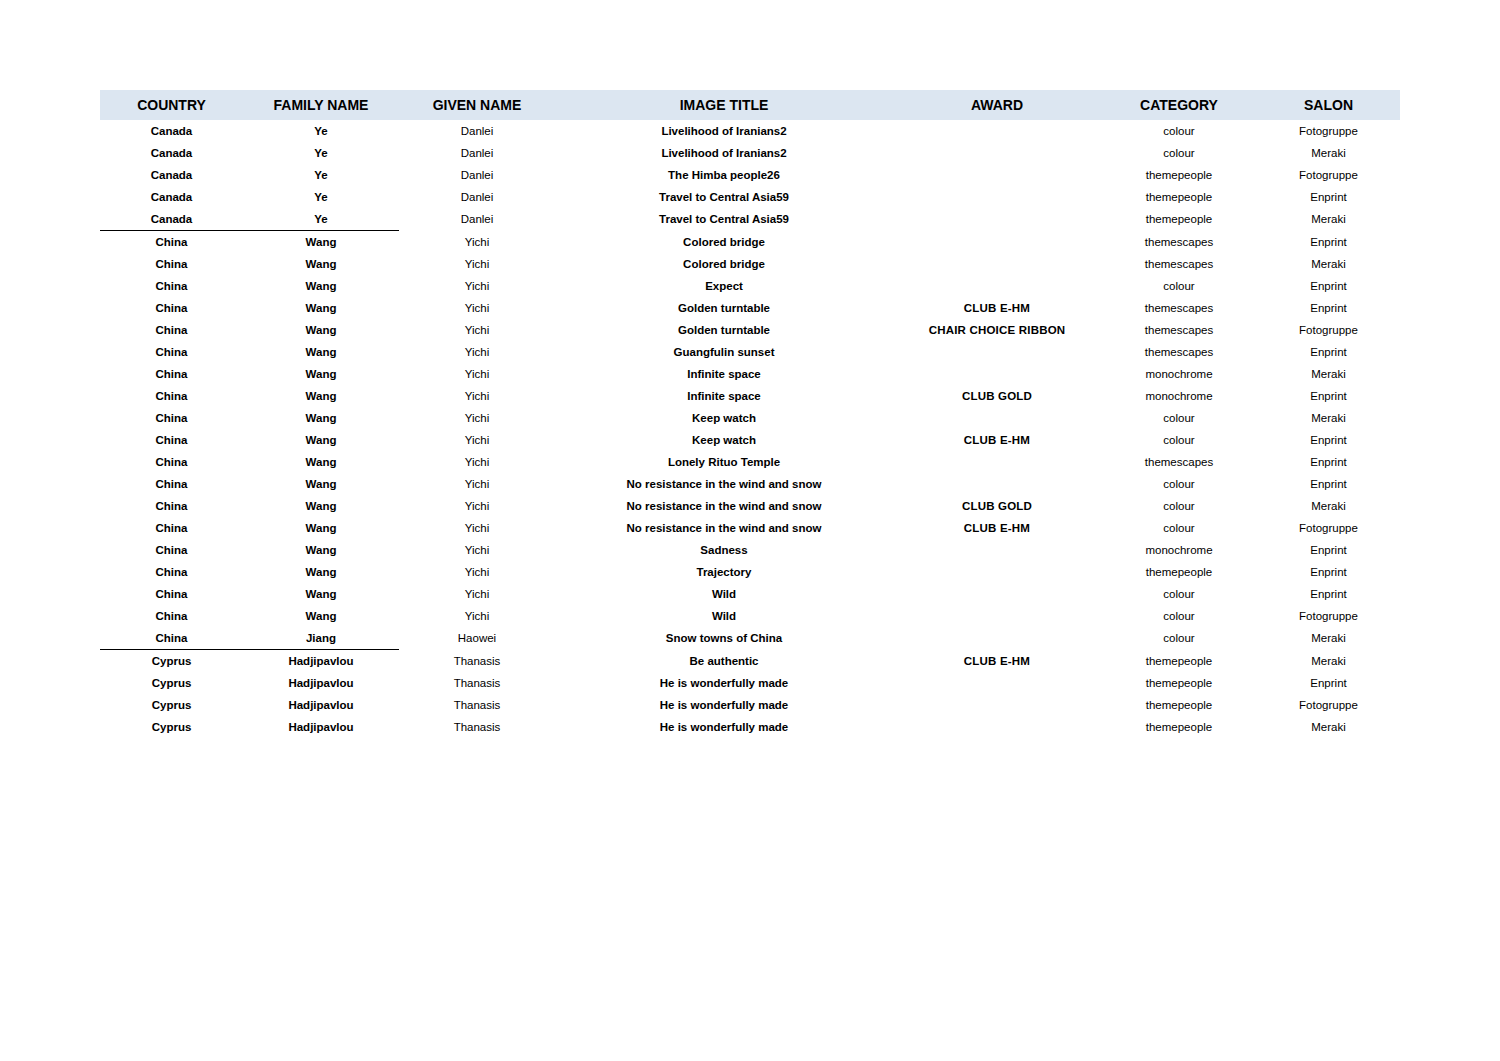| COUNTRY | FAMILY NAME | GIVEN NAME | IMAGE TITLE | AWARD | CATEGORY | SALON |
| --- | --- | --- | --- | --- | --- | --- |
| Canada | Ye | Danlei | Livelihood of Iranians2 | | colour | Fotogruppe |
| Canada | Ye | Danlei | Livelihood of Iranians2 | | colour | Meraki |
| Canada | Ye | Danlei | The Himba people26 | | themepeople | Fotogruppe |
| Canada | Ye | Danlei | Travel to Central Asia59 | | themepeople | Enprint |
| Canada | Ye | Danlei | Travel to Central Asia59 | | themepeople | Meraki |
| China | Wang | Yichi | Colored bridge | | themescapes | Enprint |
| China | Wang | Yichi | Colored bridge | | themescapes | Meraki |
| China | Wang | Yichi | Expect | | colour | Enprint |
| China | Wang | Yichi | Golden turntable | CLUB E-HM | themescapes | Enprint |
| China | Wang | Yichi | Golden turntable | CHAIR CHOICE RIBBON | themescapes | Fotogruppe |
| China | Wang | Yichi | Guangfulin sunset | | themescapes | Enprint |
| China | Wang | Yichi | Infinite space | | monochrome | Meraki |
| China | Wang | Yichi | Infinite space | CLUB GOLD | monochrome | Enprint |
| China | Wang | Yichi | Keep watch | | colour | Meraki |
| China | Wang | Yichi | Keep watch | CLUB E-HM | colour | Enprint |
| China | Wang | Yichi | Lonely Rituo Temple | | themescapes | Enprint |
| China | Wang | Yichi | No resistance in the wind and snow | | colour | Enprint |
| China | Wang | Yichi | No resistance in the wind and snow | CLUB GOLD | colour | Meraki |
| China | Wang | Yichi | No resistance in the wind and snow | CLUB E-HM | colour | Fotogruppe |
| China | Wang | Yichi | Sadness | | monochrome | Enprint |
| China | Wang | Yichi | Trajectory | | themepeople | Enprint |
| China | Wang | Yichi | Wild | | colour | Enprint |
| China | Wang | Yichi | Wild | | colour | Fotogruppe |
| China | Jiang | Haowei | Snow towns of China | | colour | Meraki |
| Cyprus | Hadjipavlou | Thanasis | Be authentic | CLUB E-HM | themepeople | Meraki |
| Cyprus | Hadjipavlou | Thanasis | He is wonderfully made | | themepeople | Enprint |
| Cyprus | Hadjipavlou | Thanasis | He is wonderfully made | | themepeople | Fotogruppe |
| Cyprus | Hadjipavlou | Thanasis | He is wonderfully made | | themepeople | Meraki |